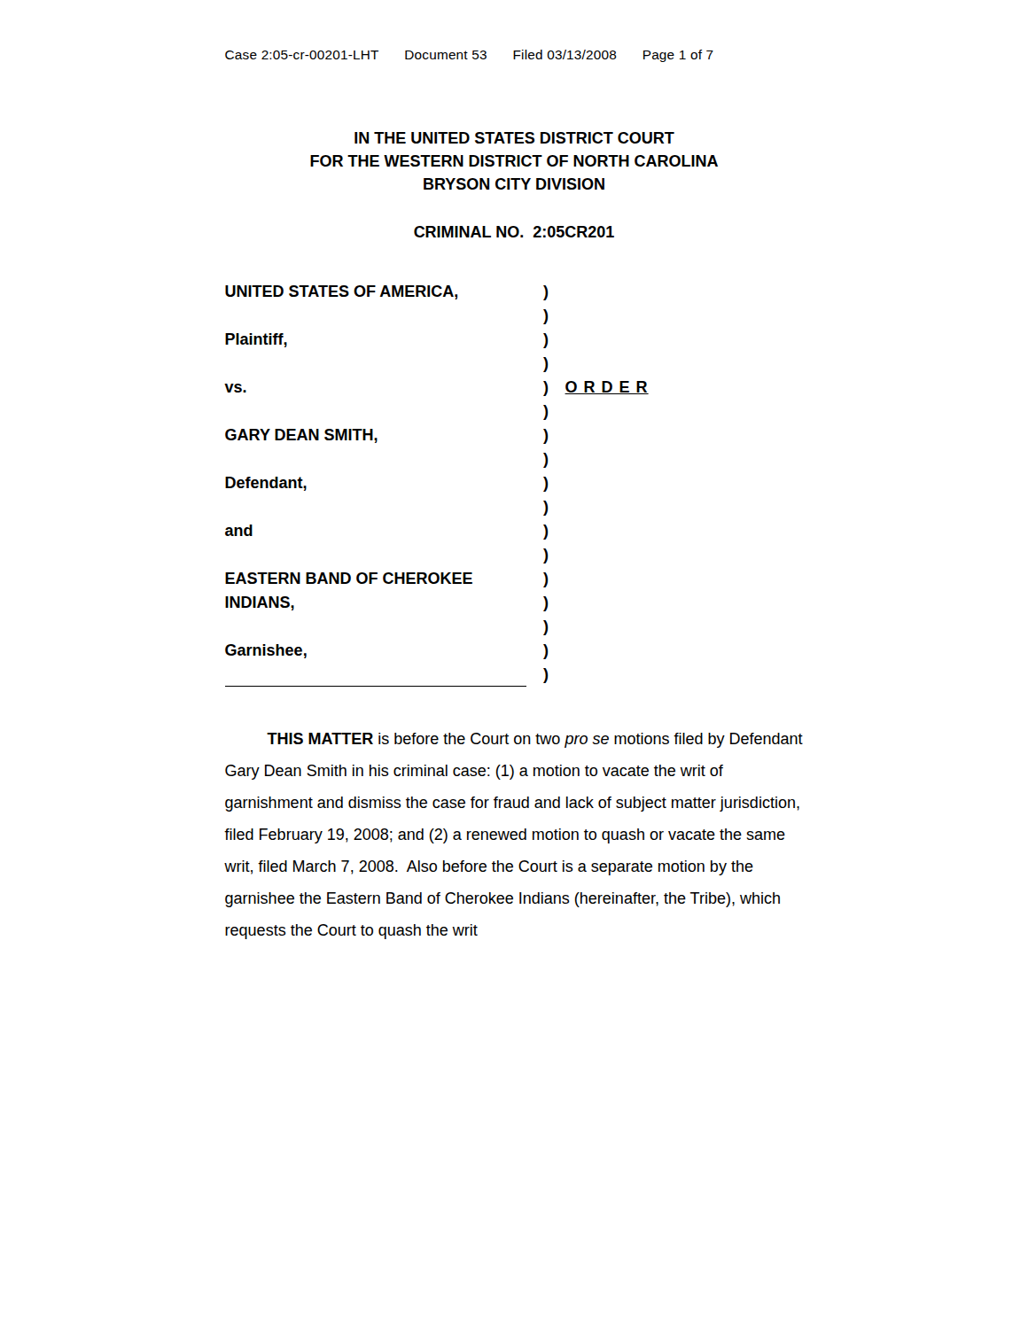Case 2:05-cr-00201-LHT Document 53 Filed 03/13/2008 Page 1 of 7
IN THE UNITED STATES DISTRICT COURT
FOR THE WESTERN DISTRICT OF NORTH CAROLINA
BRYSON CITY DIVISION
CRIMINAL NO. 2:05CR201
| UNITED STATES OF AMERICA, | ) | |
| | ) | |
| Plaintiff, | ) | |
| | ) | |
| vs. | ) | O R D E R |
| | ) | |
| GARY DEAN SMITH, | ) | |
| | ) | |
| Defendant, | ) | |
| | ) | |
| and | ) | |
| | ) | |
| EASTERN BAND OF CHEROKEE | ) | |
| INDIANS, | ) | |
| | ) | |
| Garnishee, | ) | |
| | ) | |
THIS MATTER is before the Court on two pro se motions filed by Defendant Gary Dean Smith in his criminal case: (1) a motion to vacate the writ of garnishment and dismiss the case for fraud and lack of subject matter jurisdiction, filed February 19, 2008; and (2) a renewed motion to quash or vacate the same writ, filed March 7, 2008. Also before the Court is a separate motion by the garnishee the Eastern Band of Cherokee Indians (hereinafter, the Tribe), which requests the Court to quash the writ